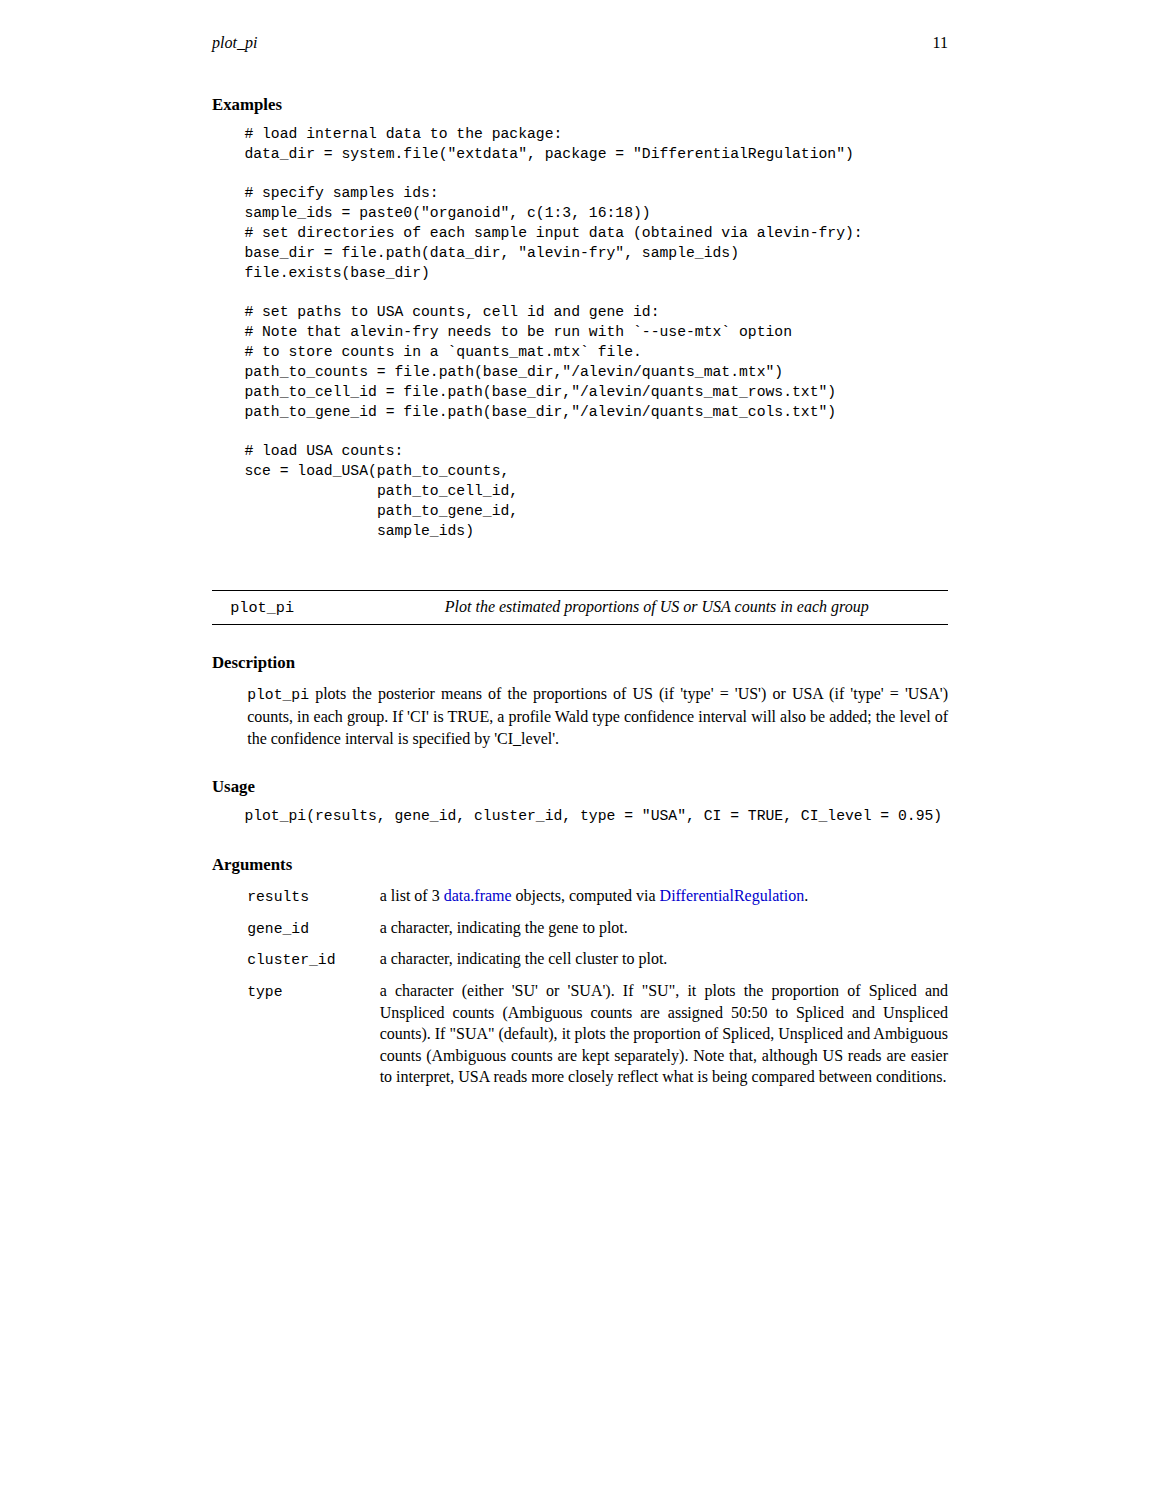plot_pi 11
Examples
# load internal data to the package:
data_dir = system.file("extdata", package = "DifferentialRegulation")

# specify samples ids:
sample_ids = paste0("organoid", c(1:3, 16:18))
# set directories of each sample input data (obtained via alevin-fry):
base_dir = file.path(data_dir, "alevin-fry", sample_ids)
file.exists(base_dir)

# set paths to USA counts, cell id and gene id:
# Note that alevin-fry needs to be run with `--use-mtx` option
# to store counts in a `quants_mat.mtx` file.
path_to_counts = file.path(base_dir,"/alevin/quants_mat.mtx")
path_to_cell_id = file.path(base_dir,"/alevin/quants_mat_rows.txt")
path_to_gene_id = file.path(base_dir,"/alevin/quants_mat_cols.txt")

# load USA counts:
sce = load_USA(path_to_counts,
               path_to_cell_id,
               path_to_gene_id,
               sample_ids)
plot_pi Plot the estimated proportions of US or USA counts in each group
Description
plot_pi plots the posterior means of the proportions of US (if 'type' = 'US') or USA (if 'type' = 'USA') counts, in each group. If 'CI' is TRUE, a profile Wald type confidence interval will also be added; the level of the confidence interval is specified by 'CI_level'.
Usage
plot_pi(results, gene_id, cluster_id, type = "USA", CI = TRUE, CI_level = 0.95)
Arguments
results
a list of 3 data.frame objects, computed via DifferentialRegulation.
gene_id
a character, indicating the gene to plot.
cluster_id
a character, indicating the cell cluster to plot.
type
a character (either 'SU' or 'SUA'). If "SU", it plots the proportion of Spliced and Unspliced counts (Ambiguous counts are assigned 50:50 to Spliced and Unspliced counts). If "SUA" (default), it plots the proportion of Spliced, Unspliced and Ambiguous counts (Ambiguous counts are kept separately). Note that, although US reads are easier to interpret, USA reads more closely reflect what is being compared between conditions.